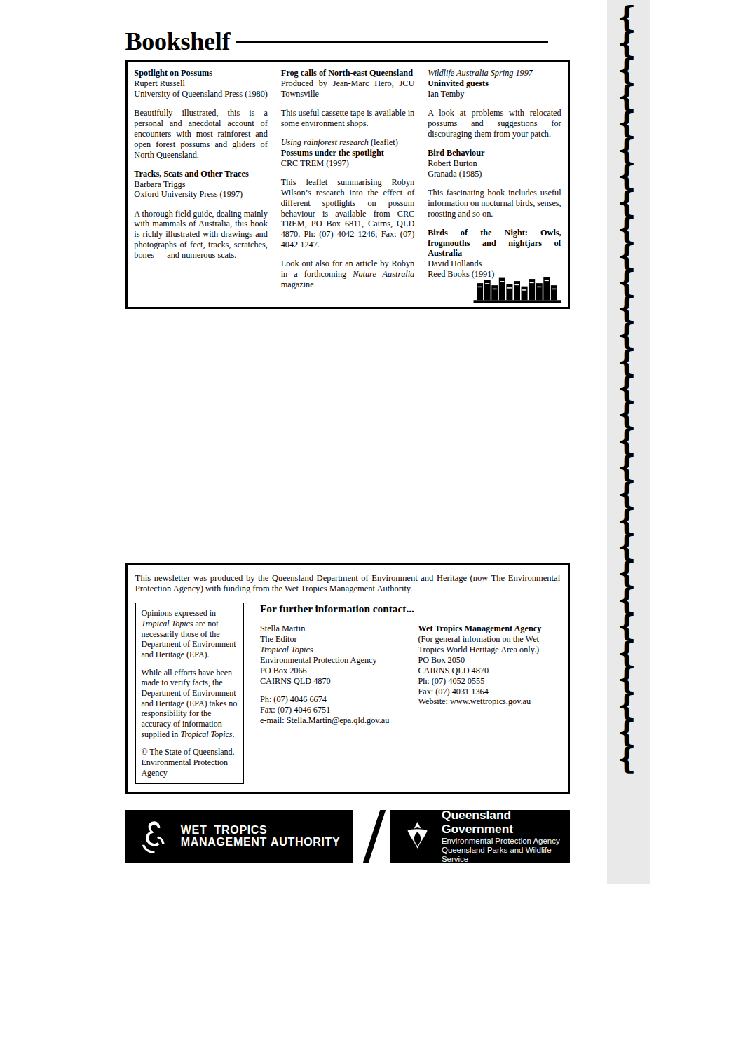❴
❴
❴
❴
❴
❴
❴
❴
❴
❴
❴
❴
❴
❴
❴
❴
❴
❴
❴
❴
❴
❴
❴
❴
❴
❴
❴
❴
❴
Bookshelf
Spotlight on Possums
Rupert Russell
University of Queensland Press (1980)
Beautifully illustrated, this is a personal and anecdotal account of encounters with most rainforest and open forest possums and gliders of North Queensland.
Tracks, Scats and Other Traces
Barbara Triggs
Oxford University Press (1997)
A thorough field guide, dealing mainly with mammals of Australia, this book is richly illustrated with drawings and photographs of feet, tracks, scratches, bones — and numerous scats.
Frog calls of North-east Queensland
Produced by Jean-Marc Hero, JCU Townsville
This useful cassette tape is available in some environment shops.
Using rainforest research (leaflet)
Possums under the spotlight
CRC TREM (1997)
This leaflet summarising Robyn Wilson’s research into the effect of different spotlights on possum behaviour is available from CRC TREM, PO Box 6811, Cairns, QLD 4870. Ph: (07) 4042 1246; Fax: (07) 4042 1247.
Look out also for an article by Robyn in a forthcoming Nature Australia magazine.
Wildlife Australia Spring 1997
Uninvited guests
Ian Temby
A look at problems with relocated possums and suggestions for discouraging them from your patch.
Bird Behaviour
Robert Burton
Granada (1985)
This fascinating book includes useful information on nocturnal birds, senses, roosting and so on.
Birds of the Night: Owls, frogmouths and nightjars of Australia
David Hollands
Reed Books (1991)
This newsletter was produced by the Queensland Department of Environment and Heritage (now The Environmental Protection Agency) with funding from the Wet Tropics Management Authority.
Opinions expressed in Tropical Topics are not necessarily those of the Department of Environment and Heritage (EPA).
While all efforts have been made to verify facts, the Department of Environment and Heritage (EPA) takes no responsibility for the accuracy of information supplied in Tropical Topics.
© The State of Queensland. Environmental Protection Agency
For further information contact...
Stella Martin
The Editor
Tropical Topics
Environmental Protection Agency
PO Box 2066
CAIRNS QLD 4870
Ph: (07) 4046 6674
Fax: (07) 4046 6751
e-mail: Stella.Martin@epa.qld.gov.au
Wet Tropics Management Agency
(For general infomation on the Wet Tropics World Heritage Area only.)
PO Box 2050
CAIRNS QLD 4870
Ph: (07) 4052 0555
Fax: (07) 4031 1364
Website: www.wettropics.gov.au
WET TROPICS
MANAGEMENT AUTHORITY
Queensland Government
Environmental Protection Agency
Queensland Parks and Wildlife Service